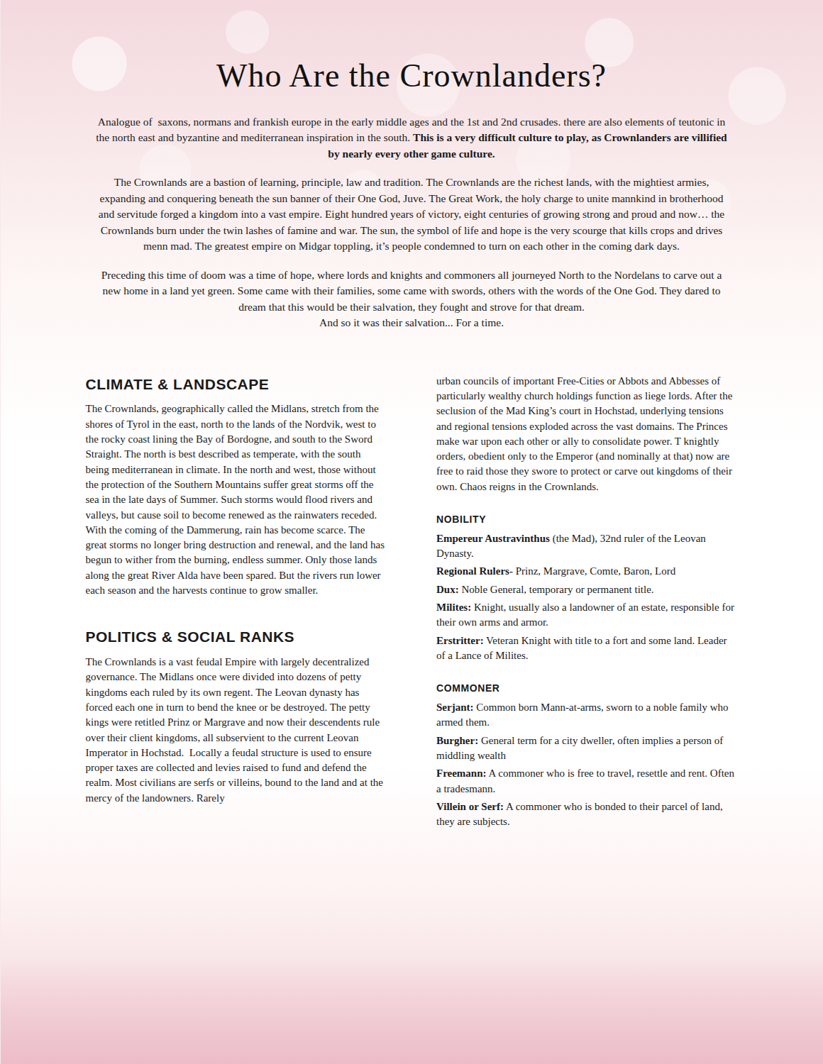Who Are the Crownlanders?
Analogue of saxons, normans and frankish europe in the early middle ages and the 1st and 2nd crusades. there are also elements of teutonic in the north east and byzantine and mediterranean inspiration in the south. This is a very difficult culture to play, as Crownlanders are villified by nearly every other game culture.
The Crownlands are a bastion of learning, principle, law and tradition. The Crownlands are the richest lands, with the mightiest armies, expanding and conquering beneath the sun banner of their One God, Juve. The Great Work, the holy charge to unite mannkind in brotherhood and servitude forged a kingdom into a vast empire. Eight hundred years of victory, eight centuries of growing strong and proud and now… the Crownlands burn under the twin lashes of famine and war. The sun, the symbol of life and hope is the very scourge that kills crops and drives menn mad. The greatest empire on Midgar toppling, it’s people condemned to turn on each other in the coming dark days.
Preceding this time of doom was a time of hope, where lords and knights and commoners all journeyed North to the Nordelans to carve out a new home in a land yet green. Some came with their families, some came with swords, others with the words of the One God. They dared to dream that this would be their salvation, they fought and strove for that dream.
And so it was their salvation... For a time.
CLIMATE & LANDSCAPE
The Crownlands, geographically called the Midlans, stretch from the shores of Tyrol in the east, north to the lands of the Nordvik, west to the rocky coast lining the Bay of Bordogne, and south to the Sword Straight. The north is best described as temperate, with the south being mediterranean in climate. In the north and west, those without the protection of the Southern Mountains suffer great storms off the sea in the late days of Summer. Such storms would flood rivers and valleys, but cause soil to become renewed as the rainwaters receded. With the coming of the Dammerung, rain has become scarce. The great storms no longer bring destruction and renewal, and the land has begun to wither from the burning, endless summer. Only those lands along the great River Alda have been spared. But the rivers run lower each season and the harvests continue to grow smaller.
POLITICS & SOCIAL RANKS
The Crownlands is a vast feudal Empire with largely decentralized governance. The Midlans once were divided into dozens of petty kingdoms each ruled by its own regent. The Leovan dynasty has forced each one in turn to bend the knee or be destroyed. The petty kings were retitled Prinz or Margrave and now their descendents rule over their client kingdoms, all subservient to the current Leovan Imperator in Hochstad. Locally a feudal structure is used to ensure proper taxes are collected and levies raised to fund and defend the realm. Most civilians are serfs or villeins, bound to the land and at the mercy of the landowners. Rarely
urban councils of important Free-Cities or Abbots and Abbesses of particularly wealthy church holdings function as liege lords. After the seclusion of the Mad King’s court in Hochstad, underlying tensions and regional tensions exploded across the vast domains. The Princes make war upon each other or ally to consolidate power. T knightly orders, obedient only to the Emperor (and nominally at that) now are free to raid those they swore to protect or carve out kingdoms of their own. Chaos reigns in the Crownlands.
NOBILITY
Empereur Austravinthus (the Mad), 32nd ruler of the Leovan Dynasty.
Regional Rulers- Prinz, Margrave, Comte, Baron, Lord
Dux: Noble General, temporary or permanent title.
Milites: Knight, usually also a landowner of an estate, responsible for their own arms and armor.
Erstritter: Veteran Knight with title to a fort and some land. Leader of a Lance of Milites.
COMMONER
Serjant: Common born Mann-at-arms, sworn to a noble family who armed them.
Burgher: General term for a city dweller, often implies a person of middling wealth
Freemann: A commoner who is free to travel, resettle and rent. Often a tradesmann.
Villein or Serf: A commoner who is bonded to their parcel of land, they are subjects.